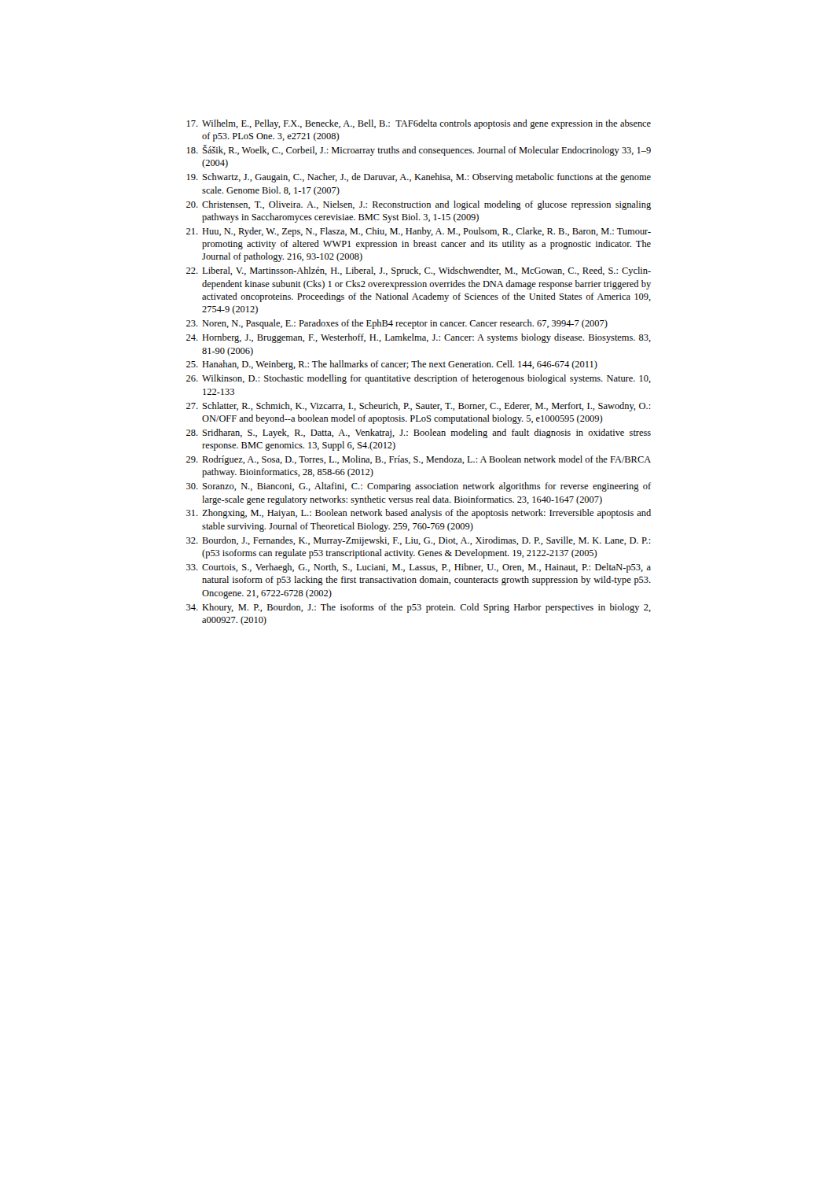17. Wilhelm, E., Pellay, F.X., Benecke, A., Bell, B.: TAF6delta controls apoptosis and gene expression in the absence of p53. PLoS One. 3, e2721 (2008)
18. Šášik, R., Woelk, C., Corbeil, J.: Microarray truths and consequences. Journal of Molecular Endocrinology 33, 1–9 (2004)
19. Schwartz, J., Gaugain, C., Nacher, J., de Daruvar, A., Kanehisa, M.: Observing metabolic functions at the genome scale. Genome Biol. 8, 1-17 (2007)
20. Christensen, T., Oliveira. A., Nielsen, J.: Reconstruction and logical modeling of glucose repression signaling pathways in Saccharomyces cerevisiae. BMC Syst Biol. 3, 1-15 (2009)
21. Huu, N., Ryder, W., Zeps, N., Flasza, M., Chiu, M., Hanby, A. M., Poulsom, R., Clarke, R. B., Baron, M.: Tumour-promoting activity of altered WWP1 expression in breast cancer and its utility as a prognostic indicator. The Journal of pathology. 216, 93-102 (2008)
22. Liberal, V., Martinsson-Ahlzén, H., Liberal, J., Spruck, C., Widschwendter, M., McGowan, C., Reed, S.: Cyclin-dependent kinase subunit (Cks) 1 or Cks2 overexpression overrides the DNA damage response barrier triggered by activated oncoproteins. Proceedings of the National Academy of Sciences of the United States of America 109, 2754-9 (2012)
23. Noren, N., Pasquale, E.: Paradoxes of the EphB4 receptor in cancer. Cancer research. 67, 3994-7 (2007)
24. Hornberg, J., Bruggeman, F., Westerhoff, H., Lamkelma, J.: Cancer: A systems biology disease. Biosystems. 83, 81-90 (2006)
25. Hanahan, D., Weinberg, R.: The hallmarks of cancer; The next Generation. Cell. 144, 646-674 (2011)
26. Wilkinson, D.: Stochastic modelling for quantitative description of heterogenous biological systems. Nature. 10, 122-133
27. Schlatter, R., Schmich, K., Vizcarra, I., Scheurich, P., Sauter, T., Borner, C., Ederer, M., Merfort, I., Sawodny, O.: ON/OFF and beyond--a boolean model of apoptosis. PLoS computational biology. 5, e1000595 (2009)
28. Sridharan, S., Layek, R., Datta, A., Venkatraj, J.: Boolean modeling and fault diagnosis in oxidative stress response. BMC genomics. 13, Suppl 6, S4.(2012)
29. Rodríguez, A., Sosa, D., Torres, L., Molina, B., Frías, S., Mendoza, L.: A Boolean network model of the FA/BRCA pathway. Bioinformatics, 28, 858-66 (2012)
30. Soranzo, N., Bianconi, G., Altafini, C.: Comparing association network algorithms for reverse engineering of large-scale gene regulatory networks: synthetic versus real data. Bioinformatics. 23, 1640-1647 (2007)
31. Zhongxing, M., Haiyan, L.: Boolean network based analysis of the apoptosis network: Irreversible apoptosis and stable surviving. Journal of Theoretical Biology. 259, 760-769 (2009)
32. Bourdon, J., Fernandes, K., Murray-Zmijewski, F., Liu, G., Diot, A., Xirodimas, D. P., Saville, M. K. Lane, D. P.: (p53 isoforms can regulate p53 transcriptional activity. Genes & Development. 19, 2122-2137 (2005)
33. Courtois, S., Verhaegh, G., North, S., Luciani, M., Lassus, P., Hibner, U., Oren, M., Hainaut, P.: DeltaN-p53, a natural isoform of p53 lacking the first transactivation domain, counteracts growth suppression by wild-type p53. Oncogene. 21, 6722-6728 (2002)
34. Khoury, M. P., Bourdon, J.: The isoforms of the p53 protein. Cold Spring Harbor perspectives in biology 2, a000927. (2010)